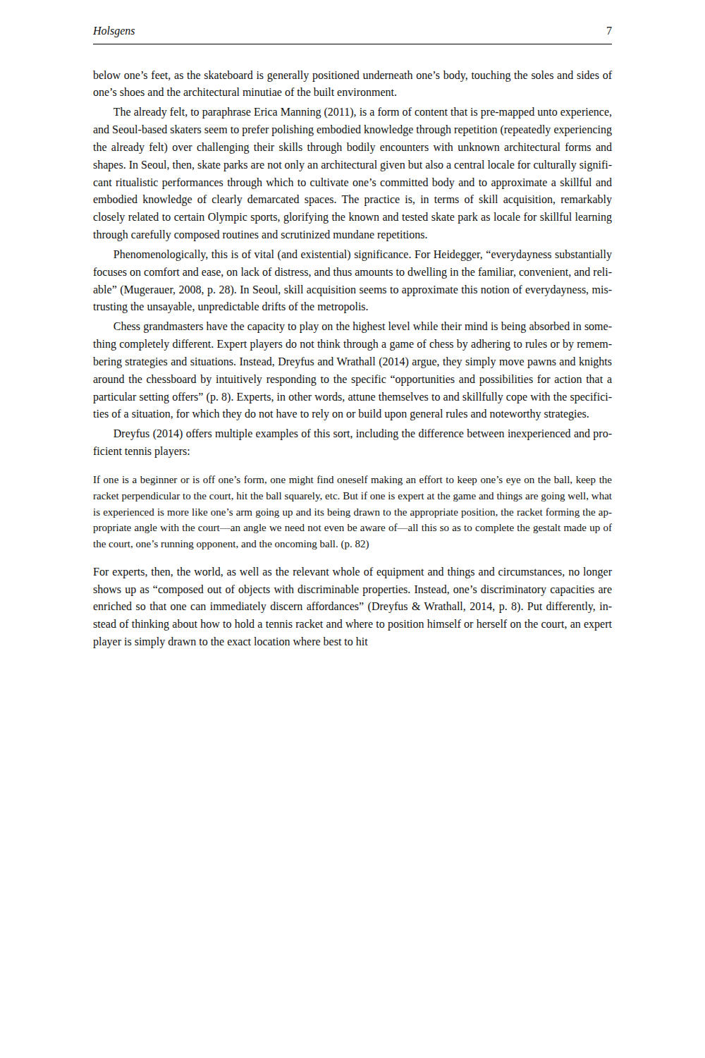Holsgens 7
below one’s feet, as the skateboard is generally positioned underneath one’s body, touching the soles and sides of one’s shoes and the architectural minutiae of the built environment.
The already felt, to paraphrase Erica Manning (2011), is a form of content that is pre-mapped unto experience, and Seoul-based skaters seem to prefer polishing embodied knowledge through repetition (repeatedly experiencing the already felt) over challenging their skills through bodily encounters with unknown architectural forms and shapes. In Seoul, then, skate parks are not only an architectural given but also a central locale for culturally significant ritualistic performances through which to cultivate one’s committed body and to approximate a skillful and embodied knowledge of clearly demarcated spaces. The practice is, in terms of skill acquisition, remarkably closely related to certain Olympic sports, glorifying the known and tested skate park as locale for skillful learning through carefully composed routines and scrutinized mundane repetitions.
Phenomenologically, this is of vital (and existential) significance. For Heidegger, “everydayness substantially focuses on comfort and ease, on lack of distress, and thus amounts to dwelling in the familiar, convenient, and reliable” (Mugerauer, 2008, p. 28). In Seoul, skill acquisition seems to approximate this notion of everydayness, mistrusting the unsayable, unpredictable drifts of the metropolis.
Chess grandmasters have the capacity to play on the highest level while their mind is being absorbed in something completely different. Expert players do not think through a game of chess by adhering to rules or by remembering strategies and situations. Instead, Dreyfus and Wrathall (2014) argue, they simply move pawns and knights around the chessboard by intuitively responding to the specific “opportunities and possibilities for action that a particular setting offers” (p. 8). Experts, in other words, attune themselves to and skillfully cope with the specificities of a situation, for which they do not have to rely on or build upon general rules and noteworthy strategies.
Dreyfus (2014) offers multiple examples of this sort, including the difference between inexperienced and proficient tennis players:
If one is a beginner or is off one’s form, one might find oneself making an effort to keep one’s eye on the ball, keep the racket perpendicular to the court, hit the ball squarely, etc. But if one is expert at the game and things are going well, what is experienced is more like one’s arm going up and its being drawn to the appropriate position, the racket forming the appropriate angle with the court—an angle we need not even be aware of—all this so as to complete the gestalt made up of the court, one’s running opponent, and the oncoming ball. (p. 82)
For experts, then, the world, as well as the relevant whole of equipment and things and circumstances, no longer shows up as “composed out of objects with discriminable properties. Instead, one’s discriminatory capacities are enriched so that one can immediately discern affordances” (Dreyfus & Wrathall, 2014, p. 8). Put differently, instead of thinking about how to hold a tennis racket and where to position himself or herself on the court, an expert player is simply drawn to the exact location where best to hit